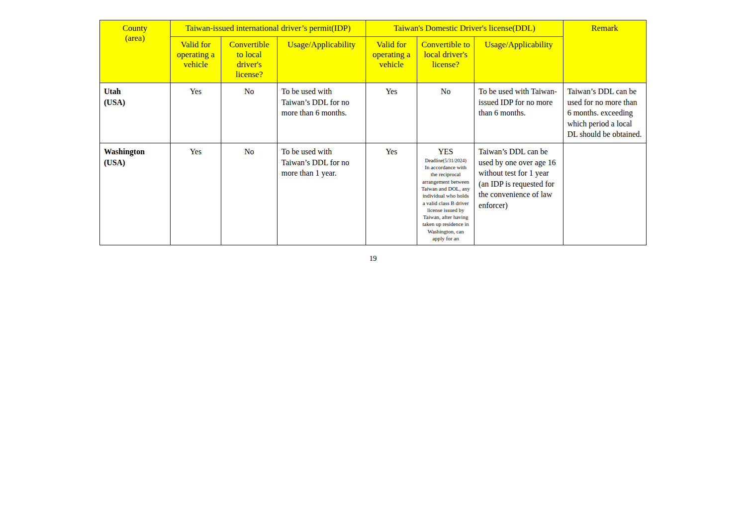| County (area) | Taiwan-issued international driver’s permit(IDP) | Taiwan's Domestic Driver's license(DDL) | Remark |
| --- | --- | --- | --- |
| Valid for operating a vehicle | Convertible to local driver's license? | Usage/Applicability | Valid for operating a vehicle | Convertible to local driver's license? | Usage/Applicability |
| Utah (USA) | Yes | No | To be used with Taiwan’s DDL for no more than 6 months. | Yes | No | To be used with Taiwan-issued IDP for no more than 6 months. | Taiwan’s DDL can be used for no more than 6 months. exceeding which period a local DL should be obtained. |
| Washington (USA) | Yes | No | To be used with Taiwan’s DDL for no more than 1 year. | Yes | YES Deadline(5/31/2024) In accordance with the reciprocal arrangement between Taiwan and DOL, any individual who holds a valid class B driver license issued by Taiwan, after having taken up residence in Washington, can apply for an | Taiwan’s DDL can be used by one over age 16 without test for 1 year (an IDP is requested for the convenience of law enforcer) | |
19